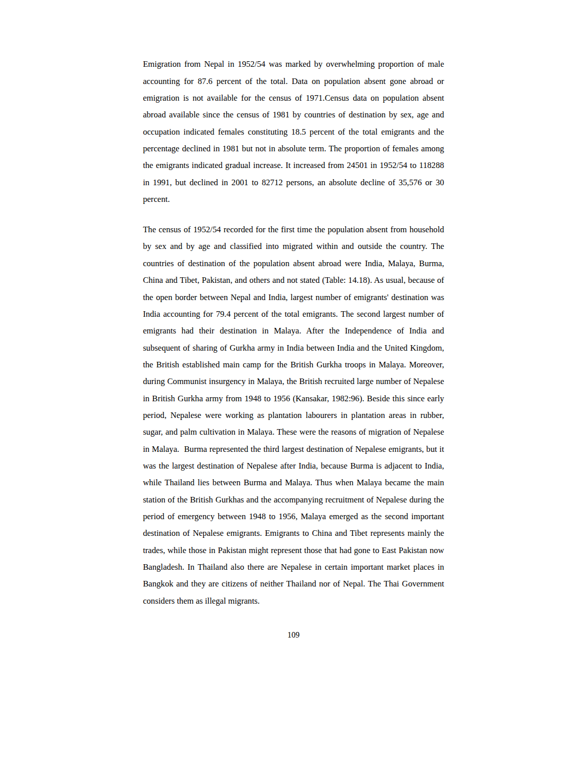Emigration from Nepal in 1952/54 was marked by overwhelming proportion of male accounting for 87.6 percent of the total. Data on population absent gone abroad or emigration is not available for the census of 1971.Census data on population absent abroad available since the census of 1981 by countries of destination by sex, age and occupation indicated females constituting 18.5 percent of the total emigrants and the percentage declined in 1981 but not in absolute term. The proportion of females among the emigrants indicated gradual increase. It increased from 24501 in 1952/54 to 118288 in 1991, but declined in 2001 to 82712 persons, an absolute decline of 35,576 or 30 percent.
The census of 1952/54 recorded for the first time the population absent from household by sex and by age and classified into migrated within and outside the country. The countries of destination of the population absent abroad were India, Malaya, Burma, China and Tibet, Pakistan, and others and not stated (Table: 14.18). As usual, because of the open border between Nepal and India, largest number of emigrants' destination was India accounting for 79.4 percent of the total emigrants. The second largest number of emigrants had their destination in Malaya. After the Independence of India and subsequent of sharing of Gurkha army in India between India and the United Kingdom, the British established main camp for the British Gurkha troops in Malaya. Moreover, during Communist insurgency in Malaya, the British recruited large number of Nepalese in British Gurkha army from 1948 to 1956 (Kansakar, 1982:96). Beside this since early period, Nepalese were working as plantation labourers in plantation areas in rubber, sugar, and palm cultivation in Malaya. These were the reasons of migration of Nepalese in Malaya. Burma represented the third largest destination of Nepalese emigrants, but it was the largest destination of Nepalese after India, because Burma is adjacent to India, while Thailand lies between Burma and Malaya. Thus when Malaya became the main station of the British Gurkhas and the accompanying recruitment of Nepalese during the period of emergency between 1948 to 1956, Malaya emerged as the second important destination of Nepalese emigrants. Emigrants to China and Tibet represents mainly the trades, while those in Pakistan might represent those that had gone to East Pakistan now Bangladesh. In Thailand also there are Nepalese in certain important market places in Bangkok and they are citizens of neither Thailand nor of Nepal. The Thai Government considers them as illegal migrants.
109